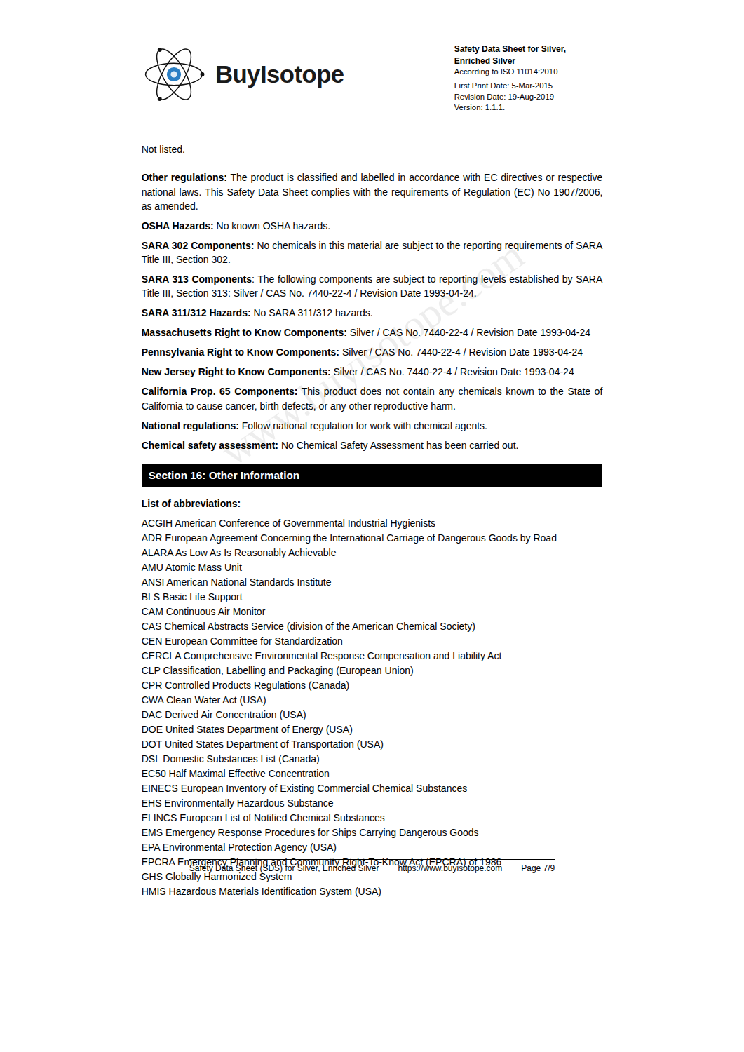www.buyisotope.com
BuyIsotope
Safety Data Sheet for Silver,
Enriched Silver
According to ISO 11014:2010
First Print Date: 5-Mar-2015
Revision Date: 19-Aug-2019
Version: 1.1.1.
Not listed.
Other regulations: The product is classified and labelled in accordance with EC directives or respective national laws. This Safety Data Sheet complies with the requirements of Regulation (EC) No 1907/2006, as amended.
OSHA Hazards: No known OSHA hazards.
SARA 302 Components: No chemicals in this material are subject to the reporting requirements of SARA Title III, Section 302.
SARA 313 Components: The following components are subject to reporting levels established by SARA Title III, Section 313: Silver / CAS No. 7440-22-4 / Revision Date 1993-04-24.
SARA 311/312 Hazards: No SARA 311/312 hazards.
Massachusetts Right to Know Components: Silver / CAS No. 7440-22-4 / Revision Date 1993-04-24
Pennsylvania Right to Know Components: Silver / CAS No. 7440-22-4 / Revision Date 1993-04-24
New Jersey Right to Know Components: Silver / CAS No. 7440-22-4 / Revision Date 1993-04-24
California Prop. 65 Components: This product does not contain any chemicals known to the State of California to cause cancer, birth defects, or any other reproductive harm.
National regulations: Follow national regulation for work with chemical agents.
Chemical safety assessment: No Chemical Safety Assessment has been carried out.
Section 16: Other Information
List of abbreviations:
ACGIH American Conference of Governmental Industrial Hygienists
ADR European Agreement Concerning the International Carriage of Dangerous Goods by Road
ALARA As Low As Is Reasonably Achievable
AMU Atomic Mass Unit
ANSI American National Standards Institute
BLS Basic Life Support
CAM Continuous Air Monitor
CAS Chemical Abstracts Service (division of the American Chemical Society)
CEN European Committee for Standardization
CERCLA Comprehensive Environmental Response Compensation and Liability Act
CLP Classification, Labelling and Packaging (European Union)
CPR Controlled Products Regulations (Canada)
CWA Clean Water Act (USA)
DAC Derived Air Concentration (USA)
DOE United States Department of Energy (USA)
DOT United States Department of Transportation (USA)
DSL Domestic Substances List (Canada)
EC50 Half Maximal Effective Concentration
EINECS European Inventory of Existing Commercial Chemical Substances
EHS Environmentally Hazardous Substance
ELINCS European List of Notified Chemical Substances
EMS Emergency Response Procedures for Ships Carrying Dangerous Goods
EPA Environmental Protection Agency (USA)
EPCRA Emergency Planning and Community Right-To-Know Act (EPCRA) of 1986
GHS Globally Harmonized System
HMIS Hazardous Materials Identification System (USA)
Safety Data Sheet (SDS) for Silver, Enriched Silver
https://www.buyisotope.com
Page 7/9